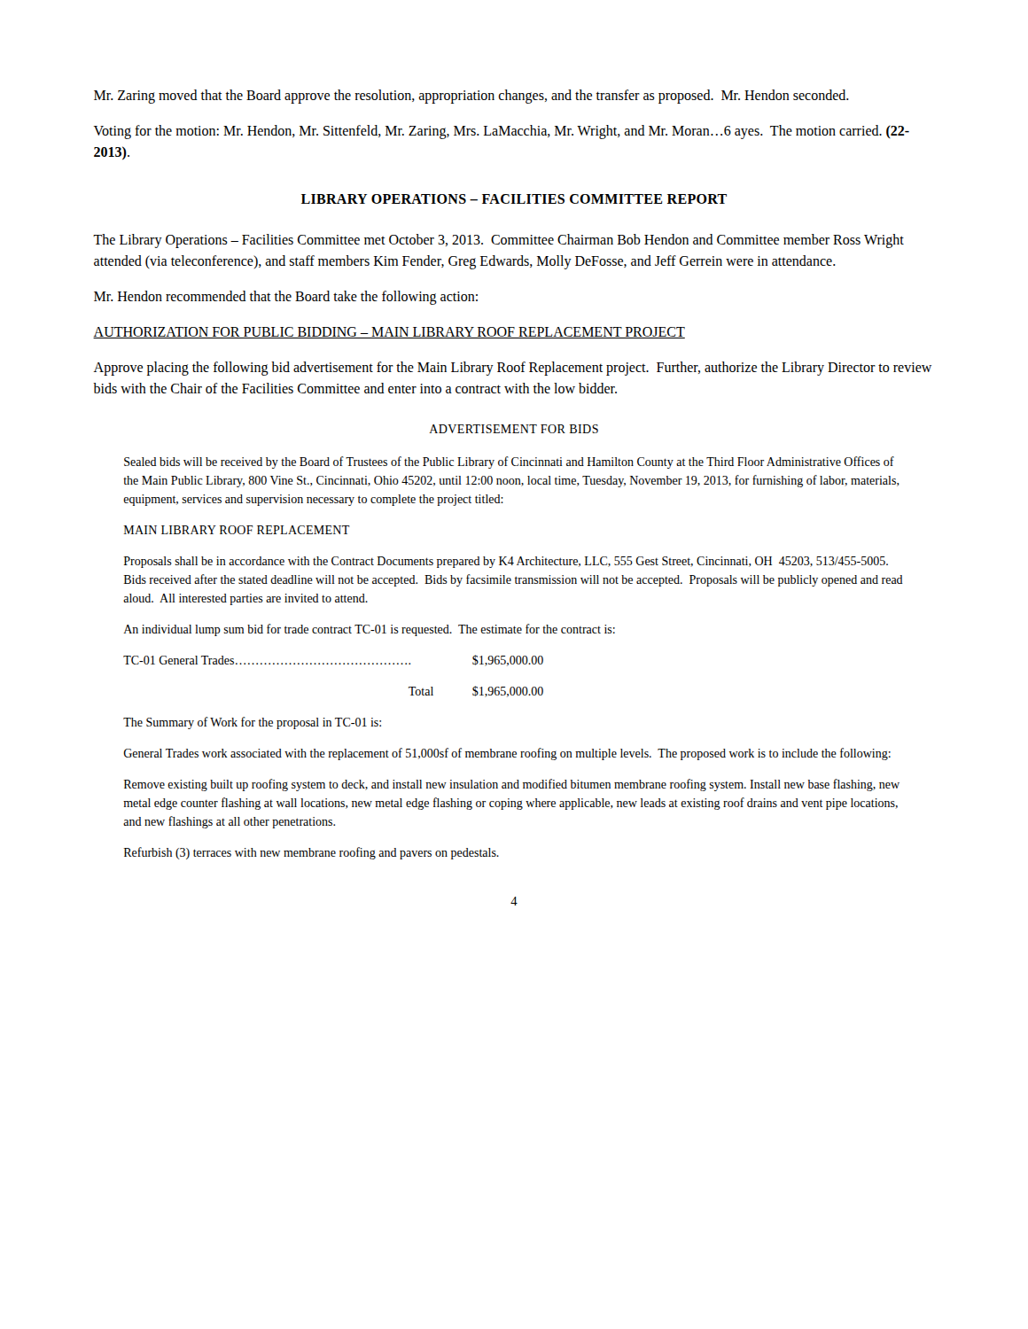Mr. Zaring moved that the Board approve the resolution, appropriation changes, and the transfer as proposed. Mr. Hendon seconded.
Voting for the motion: Mr. Hendon, Mr. Sittenfeld, Mr. Zaring, Mrs. LaMacchia, Mr. Wright, and Mr. Moran…6 ayes. The motion carried. (22-2013).
LIBRARY OPERATIONS – FACILITIES COMMITTEE REPORT
The Library Operations – Facilities Committee met October 3, 2013. Committee Chairman Bob Hendon and Committee member Ross Wright attended (via teleconference), and staff members Kim Fender, Greg Edwards, Molly DeFosse, and Jeff Gerrein were in attendance.
Mr. Hendon recommended that the Board take the following action:
AUTHORIZATION FOR PUBLIC BIDDING – MAIN LIBRARY ROOF REPLACEMENT PROJECT
Approve placing the following bid advertisement for the Main Library Roof Replacement project. Further, authorize the Library Director to review bids with the Chair of the Facilities Committee and enter into a contract with the low bidder.
ADVERTISEMENT FOR BIDS
Sealed bids will be received by the Board of Trustees of the Public Library of Cincinnati and Hamilton County at the Third Floor Administrative Offices of the Main Public Library, 800 Vine St., Cincinnati, Ohio 45202, until 12:00 noon, local time, Tuesday, November 19, 2013, for furnishing of labor, materials, equipment, services and supervision necessary to complete the project titled:
MAIN LIBRARY ROOF REPLACEMENT
Proposals shall be in accordance with the Contract Documents prepared by K4 Architecture, LLC, 555 Gest Street, Cincinnati, OH 45203, 513/455-5005. Bids received after the stated deadline will not be accepted. Bids by facsimile transmission will not be accepted. Proposals will be publicly opened and read aloud. All interested parties are invited to attend.
An individual lump sum bid for trade contract TC-01 is requested. The estimate for the contract is:
TC-01 General Trades……………………………………. $1,965,000.00
Total $1,965,000.00
The Summary of Work for the proposal in TC-01 is:
General Trades work associated with the replacement of 51,000sf of membrane roofing on multiple levels. The proposed work is to include the following:
Remove existing built up roofing system to deck, and install new insulation and modified bitumen membrane roofing system. Install new base flashing, new metal edge counter flashing at wall locations, new metal edge flashing or coping where applicable, new leads at existing roof drains and vent pipe locations, and new flashings at all other penetrations.
Refurbish (3) terraces with new membrane roofing and pavers on pedestals.
4